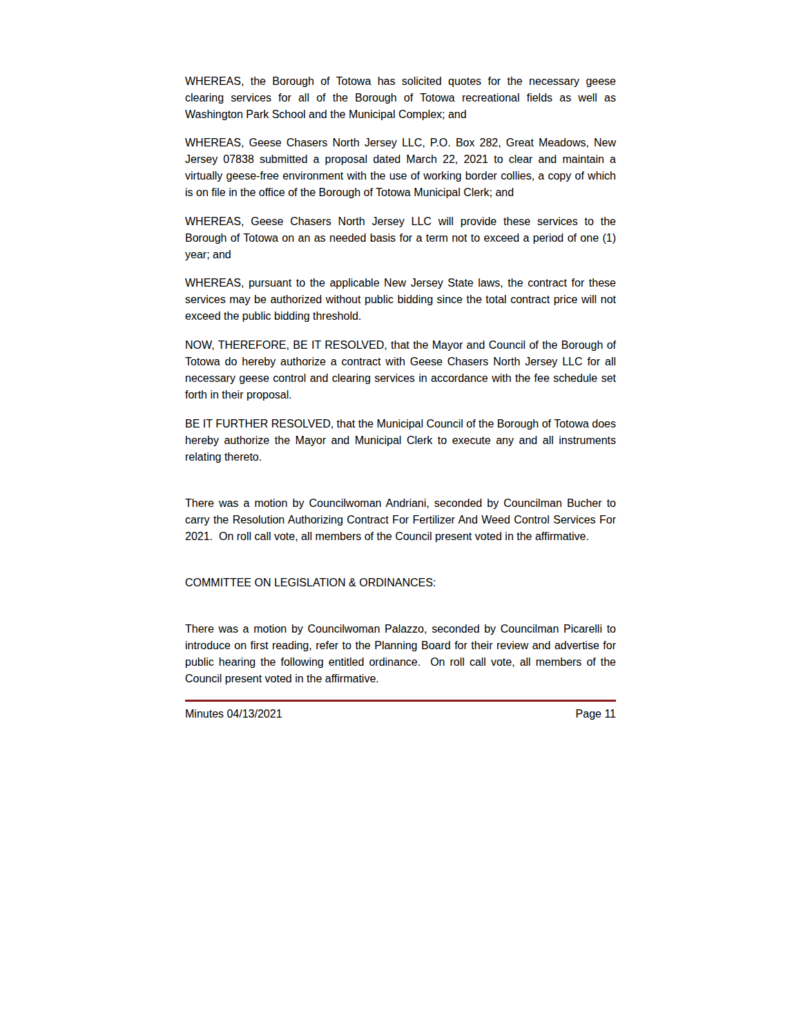WHEREAS, the Borough of Totowa has solicited quotes for the necessary geese clearing services for all of the Borough of Totowa recreational fields as well as Washington Park School and the Municipal Complex; and
WHEREAS, Geese Chasers North Jersey LLC, P.O. Box 282, Great Meadows, New Jersey 07838 submitted a proposal dated March 22, 2021 to clear and maintain a virtually geese-free environment with the use of working border collies, a copy of which is on file in the office of the Borough of Totowa Municipal Clerk; and
WHEREAS, Geese Chasers North Jersey LLC will provide these services to the Borough of Totowa on an as needed basis for a term not to exceed a period of one (1) year; and
WHEREAS, pursuant to the applicable New Jersey State laws, the contract for these services may be authorized without public bidding since the total contract price will not exceed the public bidding threshold.
NOW, THEREFORE, BE IT RESOLVED, that the Mayor and Council of the Borough of Totowa do hereby authorize a contract with Geese Chasers North Jersey LLC for all necessary geese control and clearing services in accordance with the fee schedule set forth in their proposal.
BE IT FURTHER RESOLVED, that the Municipal Council of the Borough of Totowa does hereby authorize the Mayor and Municipal Clerk to execute any and all instruments relating thereto.
There was a motion by Councilwoman Andriani, seconded by Councilman Bucher to carry the Resolution Authorizing Contract For Fertilizer And Weed Control Services For 2021. On roll call vote, all members of the Council present voted in the affirmative.
COMMITTEE ON LEGISLATION & ORDINANCES:
There was a motion by Councilwoman Palazzo, seconded by Councilman Picarelli to introduce on first reading, refer to the Planning Board for their review and advertise for public hearing the following entitled ordinance. On roll call vote, all members of the Council present voted in the affirmative.
Minutes 04/13/2021 Page 11